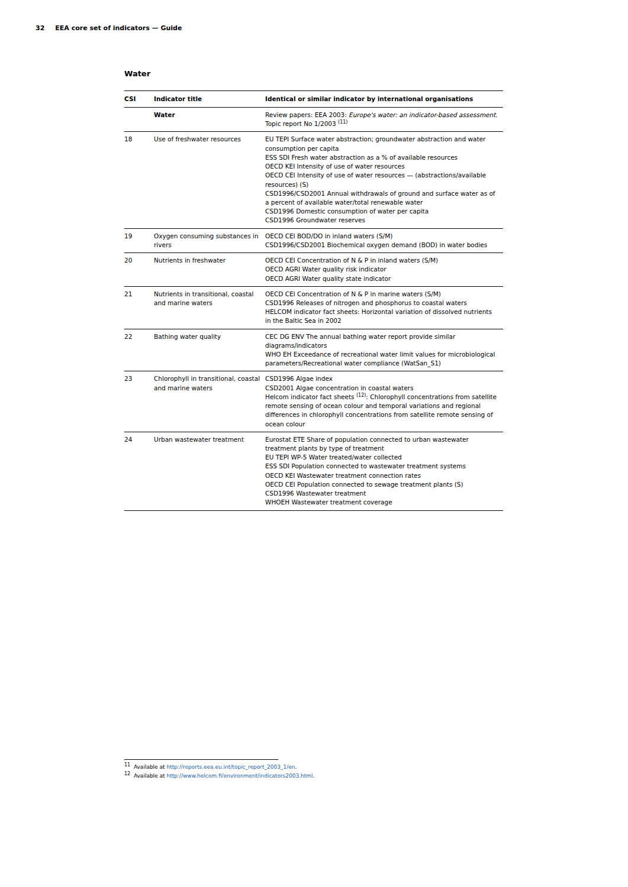32 EEA core set of indicators — Guide
Water
| CSI | Indicator title | Identical or similar indicator by international organisations |
| --- | --- | --- |
| | Water | Review papers: EEA 2003: Europe's water: an indicator-based assessment . Topic report No 1/2003 (11) |
| 18 | Use of freshwater resources | EU TEPI Surface water abstraction; groundwater abstraction and water consumption per capita ESS SDI Fresh water abstraction as a % of available resources OECD KEI Intensity of use of water resources OECD CEI Intensity of use of water resources — (abstractions/available resources) (S) CSD1996/CSD2001 Annual withdrawals of ground and surface water as of a percent of available water/total renewable water CSD1996 Domestic consumption of water per capita CSD1996 Groundwater reserves |
| 19 | Oxygen consuming substances in rivers | OECD CEI BOD/DO in inland waters (S/M) CSD1996/CSD2001 Biochemical oxygen demand (BOD) in water bodies |
| 20 | Nutrients in freshwater | OECD CEI Concentration of N & P in inland waters (S/M) OECD AGRI Water quality risk indicator OECD AGRI Water quality state indicator |
| 21 | Nutrients in transitional, coastal and marine waters | OECD CEI Concentration of N & P in marine waters (S/M) CSD1996 Releases of nitrogen and phosphorus to coastal waters HELCOM indicator fact sheets: Horizontal variation of dissolved nutrients in the Baltic Sea in 2002 |
| 22 | Bathing water quality | CEC DG ENV The annual bathing water report provide similar diagrams/indicators WHO EH Exceedance of recreational water limit values for microbiological parameters/Recreational water compliance (WatSan_S1) |
| 23 | Chlorophyll in transitional, coastal and marine waters | CSD1996 Algae index CSD2001 Algae concentration in coastal waters Helcom indicator fact sheets (12) : Chlorophyll concentrations from satellite remote sensing of ocean colour and temporal variations and regional differences in chlorophyll concentrations from satellite remote sensing of ocean colour |
| 24 | Urban wastewater treatment | Eurostat ETE Share of population connected to urban wastewater treatment plants by type of treatment EU TEPI WP-5 Water treated/water collected ESS SDI Population connected to wastewater treatment systems OECD KEI Wastewater treatment connection rates OECD CEI Population connected to sewage treatment plants (S) CSD1996 Wastewater treatment WHOEH Wastewater treatment coverage |
11 Available at http://reports.eea.eu.int/topic_report_2003_1/en.
12 Available at http://www.helcom.fi/environment/indicators2003.html.